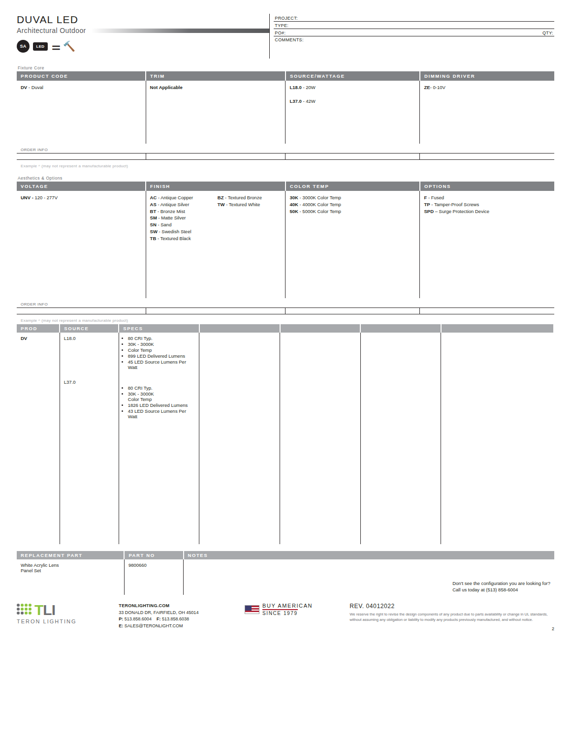DUVAL LED
Architectural Outdoor
SA LED ⚌ 🔨
| PROJECT: | | |
| TYPE: | | |
| PO#: | | QTY: |
| COMMENTS: | | |
Fixture Core
| PRODUCT CODE | TRIM | SOURCE/WATTAGE | DIMMING DRIVER |
| --- | --- | --- | --- |
| DV - Duval | Not Applicable | L18.0 - 20W L37.0 - 42W | ZE - 0-10V |
| ORDER INFO |
| Example ^ (may not represent a manufacturable product) |
Aesthetics & Options
| VOLTAGE | FINISH | COLOR TEMP | OPTIONS |
| --- | --- | --- | --- |
| UNV - 120 - 277V | AC - Antique Copper AS - Antique Silver BT - Bronze Mist SM - Matte Silver SN - Sand SW - Swedish Steel TB - Textured Black BZ - Textured Bronze TW - Textured White | 30K - 3000K Color Temp 40K - 4000K Color Temp 50K - 5000K Color Temp | F - Fused TP - Tamper-Proof Screws SPD – Surge Protection Device |
| ORDER INFO |
| Example ^ (may not represent a manufacturable product) |
| PROD | SOURCE | SPECS | | | | |
| --- | --- | --- | --- | --- | --- | --- |
| DV | L18.0 L37.0 | 80 CRI Typ. 30K - 3000K Color Temp 899 LED Delivered Lumens 45 LED Source Lumens Per Watt 80 CRI Typ. 30K - 3000K Color Temp 1826 LED Delivered Lumens 43 LED Source Lumens Per Watt | | | | |
| REPLACEMENT PART | PART NO | NOTES |
| --- | --- | --- |
| White Acrylic Lens Panel Set | 9800660 | Don't see the configuration you are looking for? Call us today at (513) 858-6004 |
TLI
TERON LIGHTING
TERONLIGHTING.COM
33 DONALD DR, FAIRFIELD, OH 45014
P: 513.858.6004 F: 513.858.6038
E: SALES@TERONLIGHT.COM
BUY AMERICAN
SINCE 1979
REV. 04012022
We reserve the right to revise the design components of any product due to parts availability or change in UL standards, without assuming any obligation or liability to modify any products previously manufactured, and without notice. 2